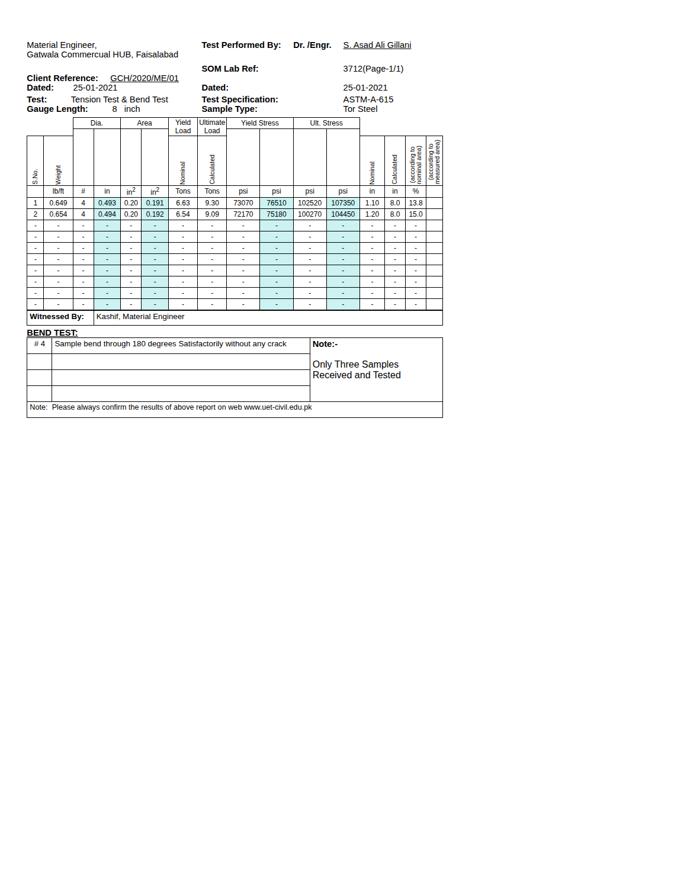| Material Engineer, | Test Performed By: | Dr. /Engr. | S. Asad Ali Gillani |
| Gatwala Commercual HUB, Faisalabad | | | |
| | SOM Lab Ref: | 3712(Page-1/1) |
| Client Reference: GCH/2020/ME/01 | | |
| Dated: 25-01-2021 | Dated: | 25-01-2021 |
| Test: Tension Test & Bend Test | Test Specification: | ASTM-A-615 |
| Gauge Length: 8 inch | Sample Type: | Tor Steel |
| | | Dia. | Area | Yield Load | Ultimate Load | Yield Stress | Ult. Stress | | | | |
| S.No. | Weight | Nominal | Calculated | Nominal | Calculated | (according to nominal area) | (according to measured area) | (according to nominal area) | (according to measured area) | Elongation | Gauge Length | %age Elongation | Remarks |
| | lb/ft | # | in | in 2 | in 2 | Tons | Tons | psi | psi | psi | psi | in | in | % | |
| 1 | 0.649 | 4 | 0.493 | 0.20 | 0.191 | 6.63 | 9.30 | 73070 | 76510 | 102520 | 107350 | 1.10 | 8.0 | 13.8 | |
| 2 | 0.654 | 4 | 0.494 | 0.20 | 0.192 | 6.54 | 9.09 | 72170 | 75180 | 100270 | 104450 | 1.20 | 8.0 | 15.0 | |
| - | - | - | - | - | - | - | - | - | - | - | - | - | - | - | |
| - | - | - | - | - | - | - | - | - | - | - | - | - | - | - | |
| - | - | - | - | - | - | - | - | - | - | - | - | - | - | - | |
| - | - | - | - | - | - | - | - | - | - | - | - | - | - | - | |
| - | - | - | - | - | - | - | - | - | - | - | - | - | - | - | |
| - | - | - | - | - | - | - | - | - | - | - | - | - | - | - | |
| - | - | - | - | - | - | - | - | - | - | - | - | - | - | - | |
| - | - | - | - | - | - | - | - | - | - | - | - | - | - | - | |
| Witnessed By: | Kashif, Material Engineer |
BEND TEST:
| # 4 | Sample bend through 180 degrees Satisfactorily without any crack | Note:- Only Three Samples Received and Tested |
| Note: Please always confirm the results of above report on web www.uet-civil.edu.pk |